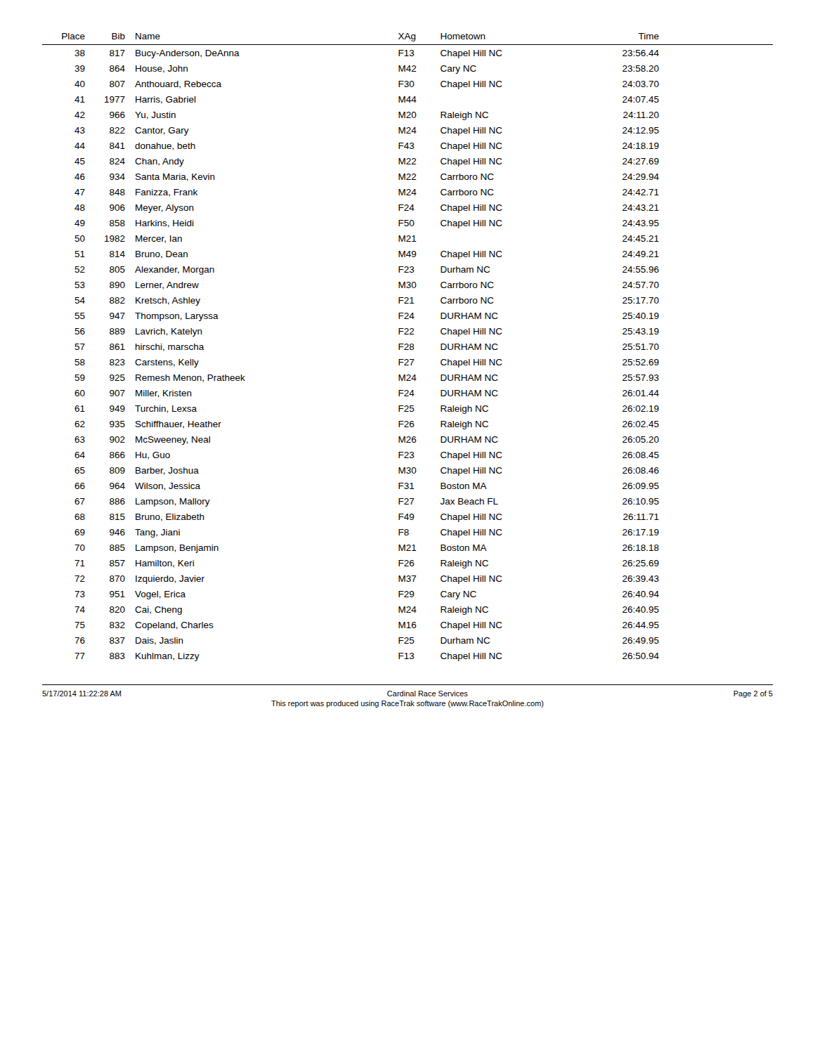| Place | Bib | Name | XAg | Hometown | Time | |
| --- | --- | --- | --- | --- | --- | --- |
| 38 | 817 | Bucy-Anderson, DeAnna | F13 | Chapel Hill NC | 23:56.44 | |
| 39 | 864 | House, John | M42 | Cary NC | 23:58.20 | |
| 40 | 807 | Anthouard, Rebecca | F30 | Chapel Hill NC | 24:03.70 | |
| 41 | 1977 | Harris, Gabriel | M44 | | 24:07.45 | |
| 42 | 966 | Yu, Justin | M20 | Raleigh NC | 24:11.20 | |
| 43 | 822 | Cantor, Gary | M24 | Chapel Hill NC | 24:12.95 | |
| 44 | 841 | donahue, beth | F43 | Chapel Hill NC | 24:18.19 | |
| 45 | 824 | Chan, Andy | M22 | Chapel Hill NC | 24:27.69 | |
| 46 | 934 | Santa Maria, Kevin | M22 | Carrboro NC | 24:29.94 | |
| 47 | 848 | Fanizza, Frank | M24 | Carrboro NC | 24:42.71 | |
| 48 | 906 | Meyer, Alyson | F24 | Chapel Hill NC | 24:43.21 | |
| 49 | 858 | Harkins, Heidi | F50 | Chapel Hill NC | 24:43.95 | |
| 50 | 1982 | Mercer, Ian | M21 | | 24:45.21 | |
| 51 | 814 | Bruno, Dean | M49 | Chapel Hill NC | 24:49.21 | |
| 52 | 805 | Alexander, Morgan | F23 | Durham NC | 24:55.96 | |
| 53 | 890 | Lerner, Andrew | M30 | Carrboro NC | 24:57.70 | |
| 54 | 882 | Kretsch, Ashley | F21 | Carrboro NC | 25:17.70 | |
| 55 | 947 | Thompson, Laryssa | F24 | DURHAM NC | 25:40.19 | |
| 56 | 889 | Lavrich, Katelyn | F22 | Chapel Hill NC | 25:43.19 | |
| 57 | 861 | hirschi, marscha | F28 | DURHAM NC | 25:51.70 | |
| 58 | 823 | Carstens, Kelly | F27 | Chapel Hill NC | 25:52.69 | |
| 59 | 925 | Remesh Menon, Pratheek | M24 | DURHAM NC | 25:57.93 | |
| 60 | 907 | Miller, Kristen | F24 | DURHAM NC | 26:01.44 | |
| 61 | 949 | Turchin, Lexsa | F25 | Raleigh NC | 26:02.19 | |
| 62 | 935 | Schiffhauer, Heather | F26 | Raleigh NC | 26:02.45 | |
| 63 | 902 | McSweeney, Neal | M26 | DURHAM NC | 26:05.20 | |
| 64 | 866 | Hu, Guo | F23 | Chapel Hill NC | 26:08.45 | |
| 65 | 809 | Barber, Joshua | M30 | Chapel Hill NC | 26:08.46 | |
| 66 | 964 | Wilson, Jessica | F31 | Boston MA | 26:09.95 | |
| 67 | 886 | Lampson, Mallory | F27 | Jax Beach FL | 26:10.95 | |
| 68 | 815 | Bruno, Elizabeth | F49 | Chapel Hill NC | 26:11.71 | |
| 69 | 946 | Tang, Jiani | F8 | Chapel Hill NC | 26:17.19 | |
| 70 | 885 | Lampson, Benjamin | M21 | Boston MA | 26:18.18 | |
| 71 | 857 | Hamilton, Keri | F26 | Raleigh NC | 26:25.69 | |
| 72 | 870 | Izquierdo, Javier | M37 | Chapel Hill NC | 26:39.43 | |
| 73 | 951 | Vogel, Erica | F29 | Cary NC | 26:40.94 | |
| 74 | 820 | Cai, Cheng | M24 | Raleigh NC | 26:40.95 | |
| 75 | 832 | Copeland, Charles | M16 | Chapel Hill NC | 26:44.95 | |
| 76 | 837 | Dais, Jaslin | F25 | Durham NC | 26:49.95 | |
| 77 | 883 | Kuhlman, Lizzy | F13 | Chapel Hill NC | 26:50.94 | |
5/17/2014 11:22:28 AM
Page 2 of 5
Cardinal Race Services
This report was produced using RaceTrak software (www.RaceTrakOnline.com)